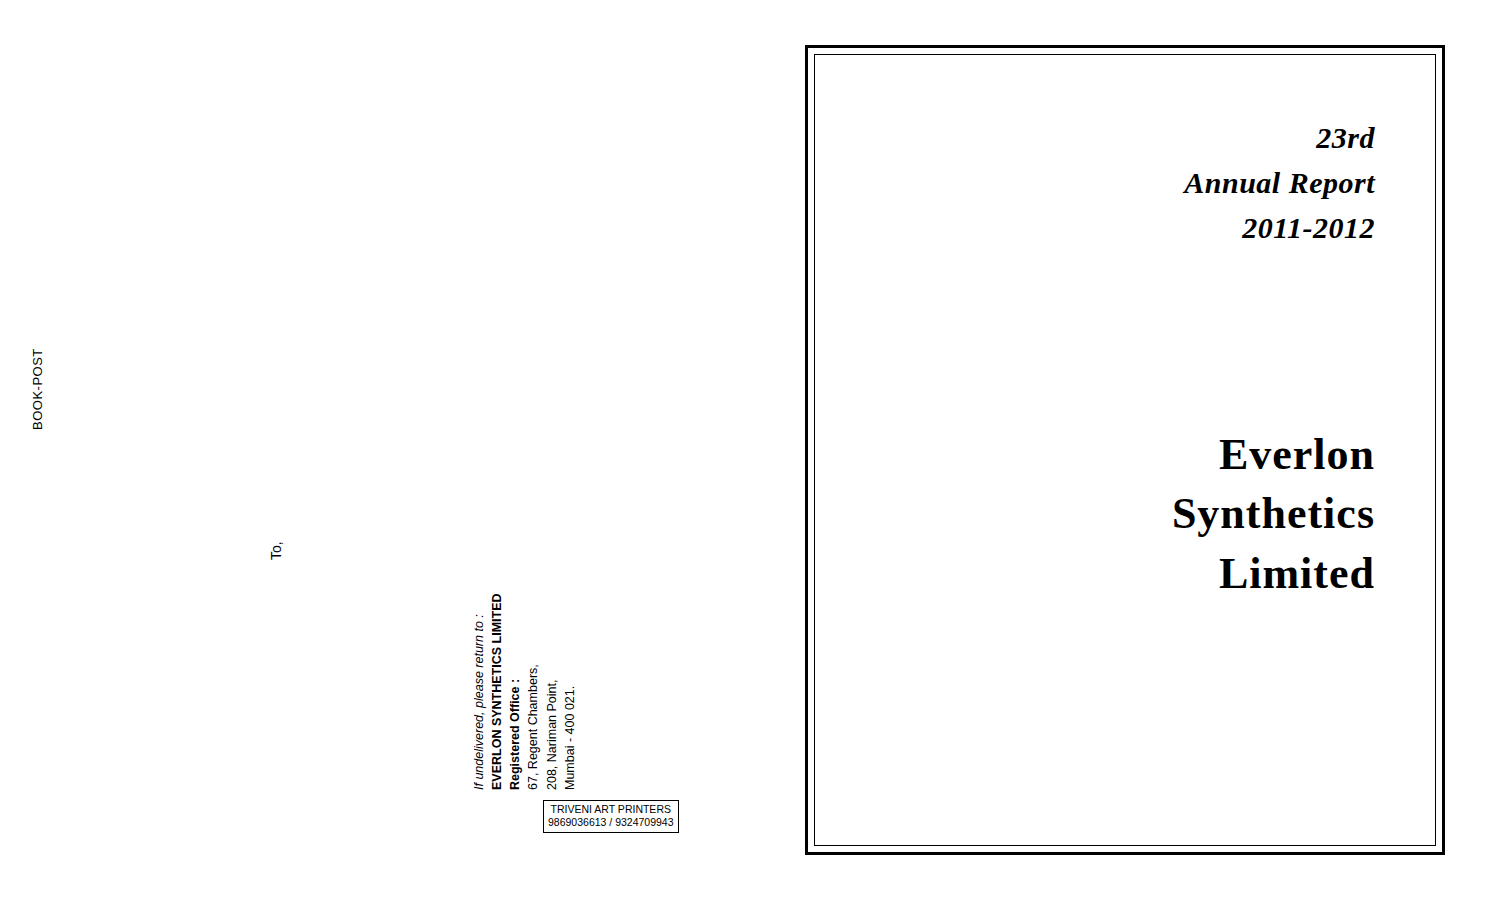BOOK-POST
To,
If undelivered, please return to :
EVERLON SYNTHETICS LIMITED
Registered Office :
67, Regent Chambers,
208, Nariman Point,
Mumbai - 400 021.
TRIVENI ART PRINTERS
9869036613 / 9324709943
23rd
Annual Report
2011-2012
Everlon
Synthetics
Limited